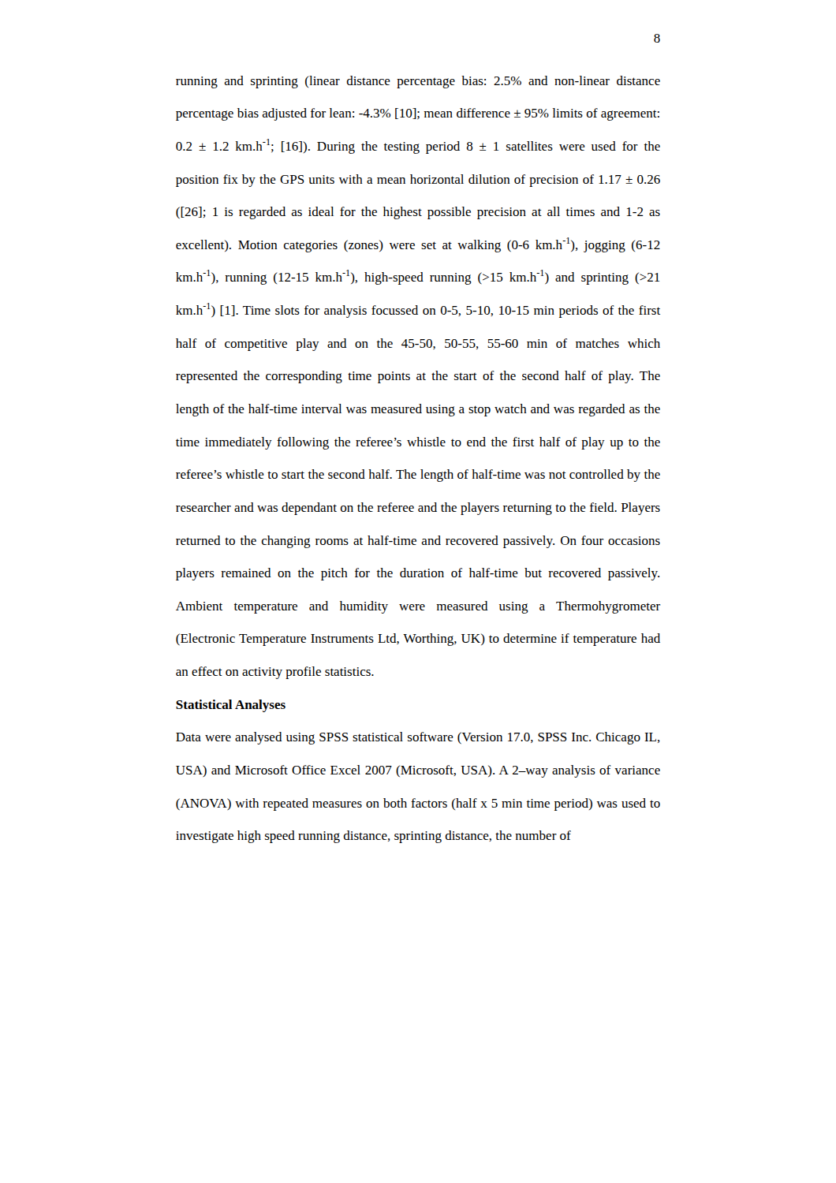8
running and sprinting (linear distance percentage bias: 2.5% and non-linear distance percentage bias adjusted for lean: -4.3% [10]; mean difference ± 95% limits of agreement: 0.2 ± 1.2 km.h-1; [16]). During the testing period 8 ± 1 satellites were used for the position fix by the GPS units with a mean horizontal dilution of precision of 1.17 ± 0.26 ([26]; 1 is regarded as ideal for the highest possible precision at all times and 1-2 as excellent). Motion categories (zones) were set at walking (0-6 km.h-1), jogging (6-12 km.h-1), running (12-15 km.h-1), high-speed running (>15 km.h-1) and sprinting (>21 km.h-1) [1]. Time slots for analysis focussed on 0-5, 5-10, 10-15 min periods of the first half of competitive play and on the 45-50, 50-55, 55-60 min of matches which represented the corresponding time points at the start of the second half of play. The length of the half-time interval was measured using a stop watch and was regarded as the time immediately following the referee’s whistle to end the first half of play up to the referee’s whistle to start the second half. The length of half-time was not controlled by the researcher and was dependant on the referee and the players returning to the field. Players returned to the changing rooms at half-time and recovered passively. On four occasions players remained on the pitch for the duration of half-time but recovered passively. Ambient temperature and humidity were measured using a Thermohygrometer (Electronic Temperature Instruments Ltd, Worthing, UK) to determine if temperature had an effect on activity profile statistics.
Statistical Analyses
Data were analysed using SPSS statistical software (Version 17.0, SPSS Inc. Chicago IL, USA) and Microsoft Office Excel 2007 (Microsoft, USA). A 2–way analysis of variance (ANOVA) with repeated measures on both factors (half x 5 min time period) was used to investigate high speed running distance, sprinting distance, the number of